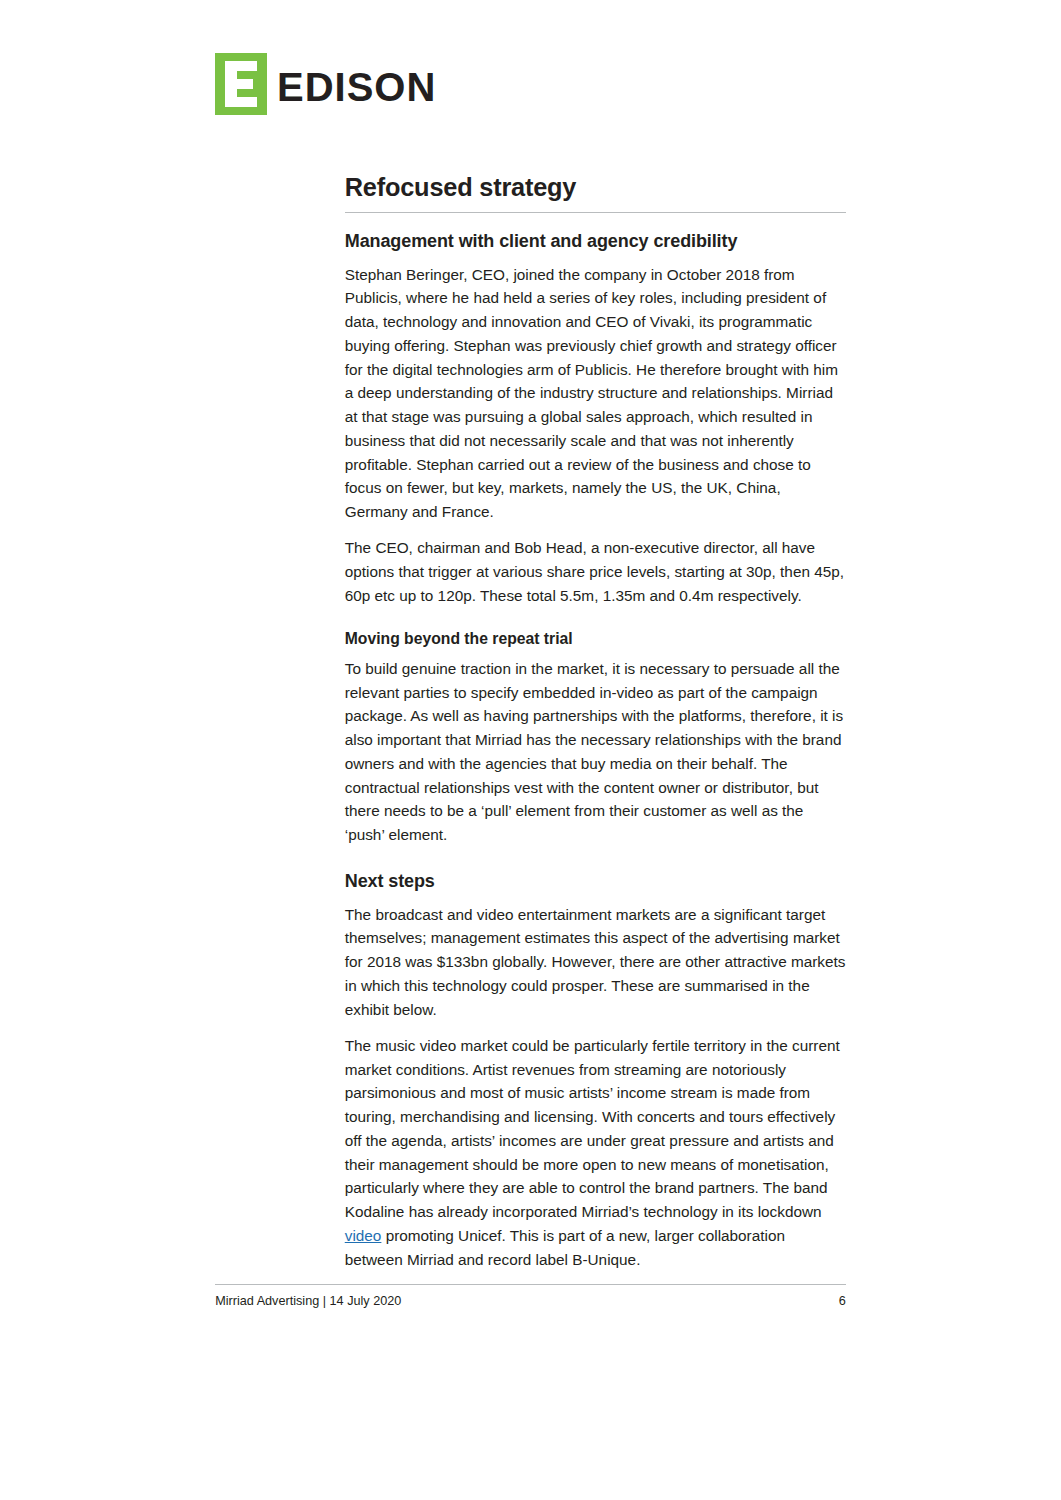EDISON
Refocused strategy
Management with client and agency credibility
Stephan Beringer, CEO, joined the company in October 2018 from Publicis, where he had held a series of key roles, including president of data, technology and innovation and CEO of Vivaki, its programmatic buying offering. Stephan was previously chief growth and strategy officer for the digital technologies arm of Publicis. He therefore brought with him a deep understanding of the industry structure and relationships. Mirriad at that stage was pursuing a global sales approach, which resulted in business that did not necessarily scale and that was not inherently profitable. Stephan carried out a review of the business and chose to focus on fewer, but key, markets, namely the US, the UK, China, Germany and France.
The CEO, chairman and Bob Head, a non-executive director, all have options that trigger at various share price levels, starting at 30p, then 45p, 60p etc up to 120p. These total 5.5m, 1.35m and 0.4m respectively.
Moving beyond the repeat trial
To build genuine traction in the market, it is necessary to persuade all the relevant parties to specify embedded in-video as part of the campaign package. As well as having partnerships with the platforms, therefore, it is also important that Mirriad has the necessary relationships with the brand owners and with the agencies that buy media on their behalf. The contractual relationships vest with the content owner or distributor, but there needs to be a ‘pull’ element from their customer as well as the ‘push’ element.
Next steps
The broadcast and video entertainment markets are a significant target themselves; management estimates this aspect of the advertising market for 2018 was $133bn globally. However, there are other attractive markets in which this technology could prosper. These are summarised in the exhibit below.
The music video market could be particularly fertile territory in the current market conditions. Artist revenues from streaming are notoriously parsimonious and most of music artists’ income stream is made from touring, merchandising and licensing. With concerts and tours effectively off the agenda, artists’ incomes are under great pressure and artists and their management should be more open to new means of monetisation, particularly where they are able to control the brand partners. The band Kodaline has already incorporated Mirriad’s technology in its lockdown video promoting Unicef. This is part of a new, larger collaboration between Mirriad and record label B-Unique.
Mirriad Advertising | 14 July 2020 6